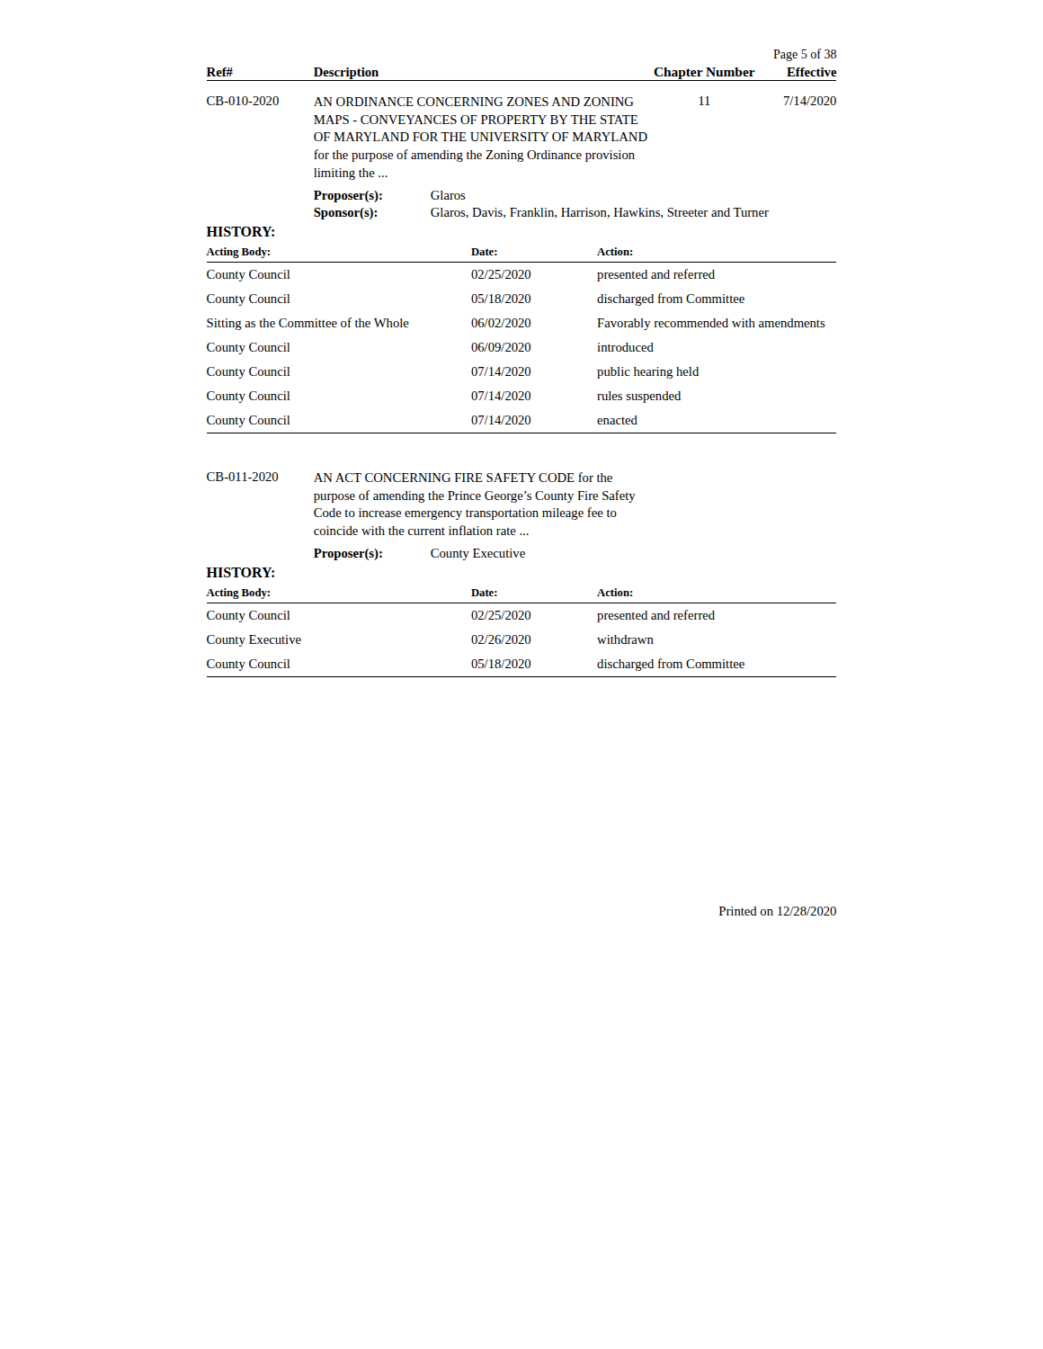Page 5 of 38
| Ref# | Description | Chapter Number | Effective |
| CB-010-2020 | AN ORDINANCE CONCERNING ZONES AND ZONING MAPS - CONVEYANCES OF PROPERTY BY THE STATE OF MARYLAND FOR THE UNIVERSITY OF MARYLAND for the purpose of amending the Zoning Ordinance provision limiting the ... | 11 | 7/14/2020 |
| Proposer(s): | Glaros |
| Sponsor(s): | Glaros, Davis, Franklin, Harrison, Hawkins, Streeter and Turner |
HISTORY:
| Acting Body: | Date: | Action: |
| --- | --- | --- |
| County Council | 02/25/2020 | presented and referred |
| County Council | 05/18/2020 | discharged from Committee |
| Sitting as the Committee of the Whole | 06/02/2020 | Favorably recommended with amendments |
| County Council | 06/09/2020 | introduced |
| County Council | 07/14/2020 | public hearing held |
| County Council | 07/14/2020 | rules suspended |
| County Council | 07/14/2020 | enacted |
| CB-011-2020 | AN ACT CONCERNING FIRE SAFETY CODE for the purpose of amending the Prince George’s County Fire Safety Code to increase emergency transportation mileage fee to coincide with the current inflation rate ... | | |
| Proposer(s): | County Executive |
HISTORY:
| Acting Body: | Date: | Action: |
| --- | --- | --- |
| County Council | 02/25/2020 | presented and referred |
| County Executive | 02/26/2020 | withdrawn |
| County Council | 05/18/2020 | discharged from Committee |
Printed on 12/28/2020